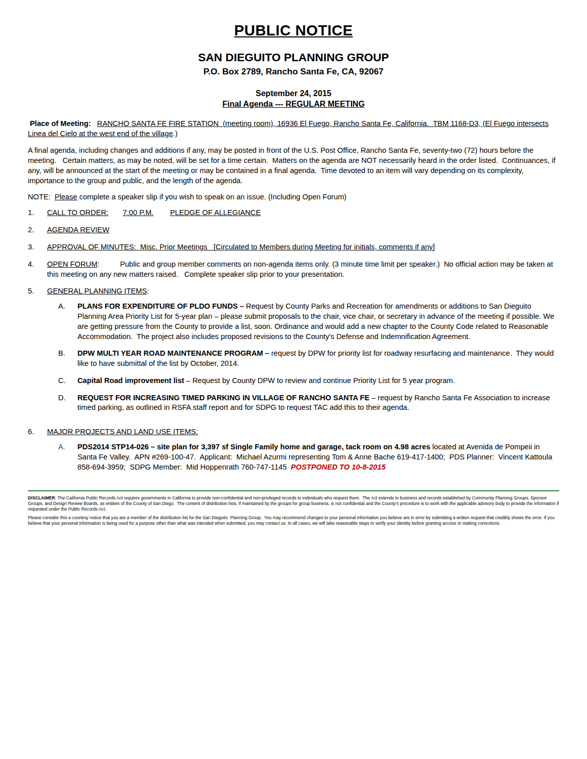PUBLIC NOTICE
SAN DIEGUITO PLANNING GROUP
P.O. Box 2789, Rancho Santa Fe, CA, 92067
September 24, 2015
Final Agenda --- REGULAR MEETING
Place of Meeting: RANCHO SANTA FE FIRE STATION (meeting room), 16936 El Fuego, Rancho Santa Fe, California. TBM 1168-D3, (El Fuego intersects Linea del Cielo at the west end of the village.)
A final agenda, including changes and additions if any, may be posted in front of the U.S. Post Office, Rancho Santa Fe, seventy-two (72) hours before the meeting. Certain matters, as may be noted, will be set for a time certain. Matters on the agenda are NOT necessarily heard in the order listed. Continuances, if any, will be announced at the start of the meeting or may be contained in a final agenda. Time devoted to an item will vary depending on its complexity, importance to the group and public, and the length of the agenda.
NOTE: Please complete a speaker slip if you wish to speak on an issue. (Including Open Forum)
1. CALL TO ORDER: 7:00 P.M. PLEDGE OF ALLEGIANCE
2. AGENDA REVIEW
3. APPROVAL OF MINUTES: Misc. Prior Meetings [Circulated to Members during Meeting for initials, comments if any]
4. OPEN FORUM: Public and group member comments on non-agenda items only. (3 minute time limit per speaker.) No official action may be taken at this meeting on any new matters raised. Complete speaker slip prior to your presentation.
5. GENERAL PLANNING ITEMS:
A. PLANS FOR EXPENDITURE OF PLDO FUNDS – Request by County Parks and Recreation for amendments or additions to San Dieguito Planning Area Priority List for 5-year plan – please submit proposals to the chair, vice chair, or secretary in advance of the meeting if possible. We are getting pressure from the County to provide a list, soon. Ordinance and would add a new chapter to the County Code related to Reasonable Accommodation. The project also includes proposed revisions to the County's Defense and Indemnification Agreement.
B. DPW MULTI YEAR ROAD MAINTENANCE PROGRAM – request by DPW for priority list for roadway resurfacing and maintenance. They would like to have submittal of the list by October, 2014.
C. Capital Road improvement list – Request by County DPW to review and continue Priority List for 5 year program.
D. REQUEST FOR INCREASING TIMED PARKING IN VILLAGE OF RANCHO SANTA FE – request by Rancho Santa Fe Association to increase timed parking, as outlined in RSFA staff report and for SDPG to request TAC add this to their agenda.
6. MAJOR PROJECTS AND LAND USE ITEMS:
A. PDS2014 STP14-026 – site plan for 3,397 sf Single Family home and garage, tack room on 4.98 acres located at Avenida de Pompeii in Santa Fe Valley. APN #269-100-47. Applicant: Michael Azurmi representing Tom & Anne Bache 619-417-1400; PDS Planner: Vincent Kattoula 858-694-3959; SDPG Member: Mid Hoppenrath 760-747-1145 POSTPONED TO 10-8-2015
DISCLAIMER: The California Public Records Act requires governments in California to provide non-confidential and non-privileged records to individuals who request them. The Act extends to business and records established by Community Planning Groups, Sponsor Groups, and Design Review Boards, as entities of the County of San Diego. The content of distribution lists, if maintained by the groups for group business, is not confidential and the County's procedure is to work with the applicable advisory body to provide the information if requested under the Public Records Act.
Please consider this a courtesy notice that you are a member of the distribution list for the San Dieguito Planning Group. You may recommend changes to your personal information you believe are in error by submitting a written request that credibly shows the error. If you believe that your personal information is being used for a purpose other than what was intended when submitted, you may contact us. In all cases, we will take reasonable steps to verify your identity before granting access or making corrections.